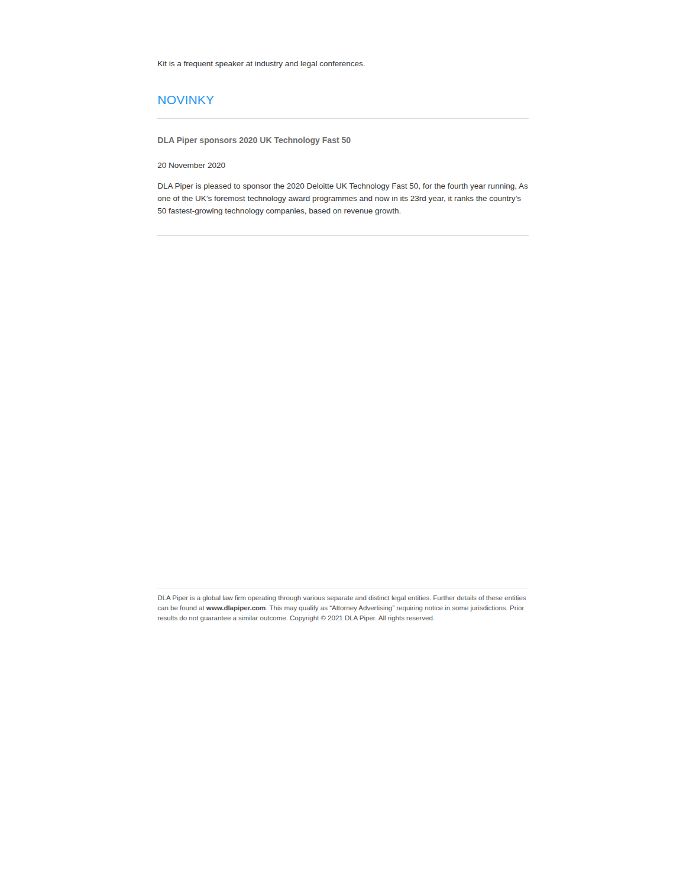Kit is a frequent speaker at industry and legal conferences.
NOVINKY
DLA Piper sponsors 2020 UK Technology Fast 50
20 November 2020
DLA Piper is pleased to sponsor the 2020 Deloitte UK Technology Fast 50, for the fourth year running, As one of the UK’s foremost technology award programmes and now in its 23rd year, it ranks the country’s 50 fastest-growing technology companies, based on revenue growth.
DLA Piper is a global law firm operating through various separate and distinct legal entities. Further details of these entities can be found at www.dlapiper.com. This may qualify as “Attorney Advertising” requiring notice in some jurisdictions. Prior results do not guarantee a similar outcome. Copyright © 2021 DLA Piper. All rights reserved.